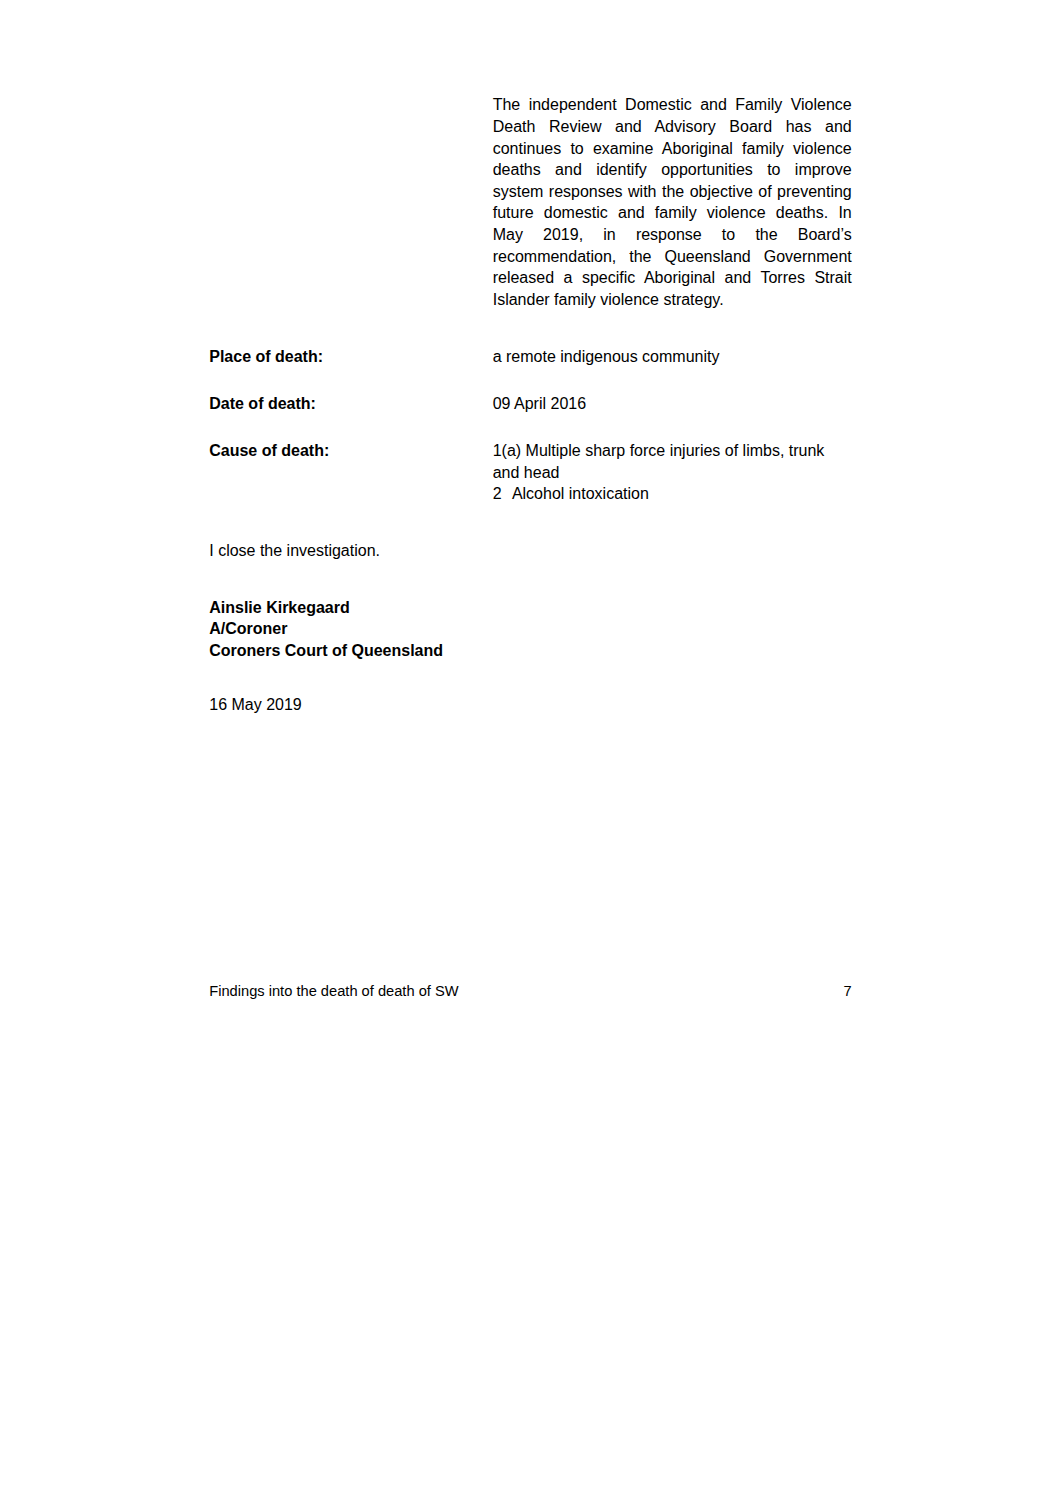The independent Domestic and Family Violence Death Review and Advisory Board has and continues to examine Aboriginal family violence deaths and identify opportunities to improve system responses with the objective of preventing future domestic and family violence deaths. In May 2019, in response to the Board’s recommendation, the Queensland Government released a specific Aboriginal and Torres Strait Islander family violence strategy.
Place of death:
a remote indigenous community
Date of death:
09 April 2016
Cause of death:
1(a) Multiple sharp force injuries of limbs, trunk and head 2 Alcohol intoxication
I close the investigation.
Ainslie Kirkegaard
A/Coroner
Coroners Court of Queensland
16 May 2019
Findings into the death of death of SW 7